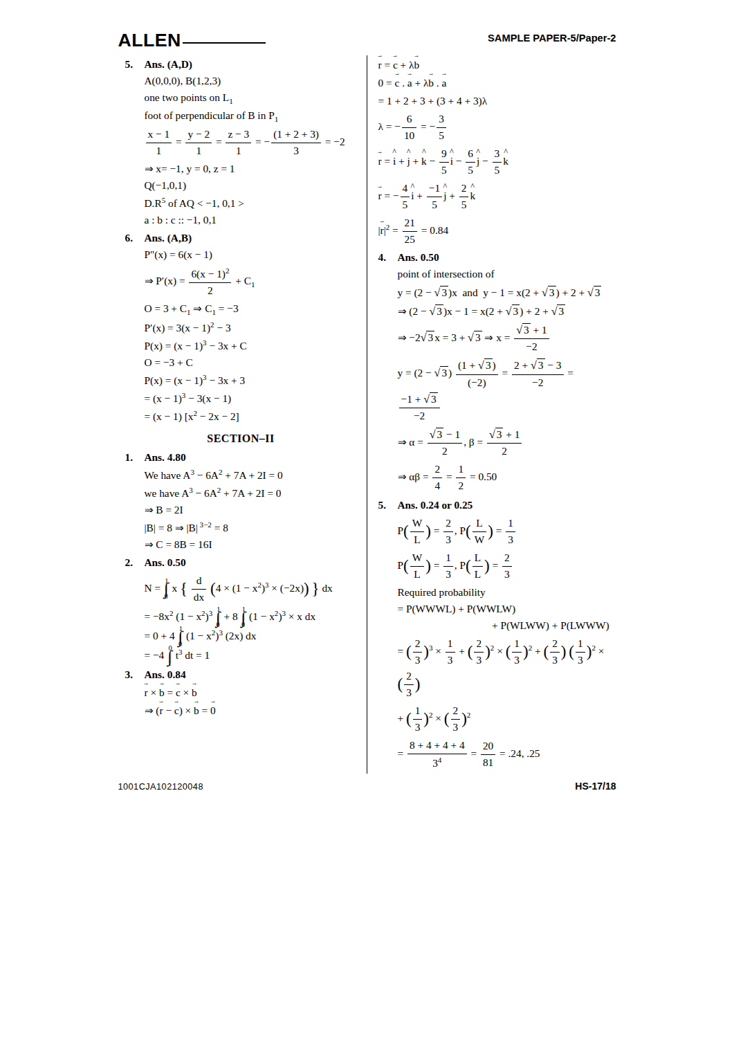ALLEN
SAMPLE PAPER-5/Paper-2
5.
Ans. (A,D)
A(0,0,0), B(1,2,3)
one two points on L1
foot of perpendicular of B in P1
x − 11 = y − 21 = z − 31 = −(1 + 2 + 3) 3 = −2
⇒ x= −1, y = 0, z = 1
Q(−1,0,1)
D.R5 of AQ < −1, 0,1 >
a : b : c :: −1, 0,1
6.
Ans. (A,B)
P"(x) = 6(x − 1)
⇒ P′(x) = 6(x − 1)22 + C1
O = 3 + C1 ⇒ C1 = −3
P′(x) = 3(x − 1)2 − 3
P(x) = (x − 1)3 − 3x + C
O = −3 + C
P(x) = (x − 1)3 − 3x + 3
= (x − 1)3 − 3(x − 1)
= (x − 1) [x2 − 2x − 2]
SECTION–II
1.
Ans. 4.80
We have A3 − 6A2 + 7A + 2I = 0
we have A3 − 6A2 + 7A + 2I = 0
⇒ B = 2I
|B| = 8 ⇒ |B| 3−2 = 8
⇒ C = 8B = 16I
2.
Ans. 0.50
N = ∫10 x { ddx (4 × (1 − x2)3 × (−2x)) } dx
= −8x2 (1 − x2)3 ∫10 + 8 ∫10 (1 − x2)3 × x dx
= 0 + 4 ∫10 (1 − x2)3 (2x) dx
= −4 ∫01 t3 dt = 1
3.
Ans. 0.84
r × b = c × b
⇒ (r − c) × b = 0
r = c + λb
0 = c . a + λb . a
= 1 + 2 + 3 + (3 + 4 + 3)λ
λ = −610 = −35
r = i + j + k − 95 i − 65 j − 35 k
r = −45 i + −15 j + 25 k
|r|2 = 2125 = 0.84
4.
Ans. 0.50
point of intersection of
y = (2 − √3)x and y − 1 = x(2 + √3) + 2 + √3
⇒ (2 − √3)x − 1 = x(2 + √3) + 2 + √3
⇒ −2√3x = 3 + √3 ⇒ x = √3 + 1−2
y = (2 − √3) (1 + √3)(−2) = 2 + √3 − 3−2 = −1 + √3−2
⇒ α = √3 − 12, β = √3 + 12
⇒ αβ = 24 = 12 = 0.50
5.
Ans. 0.24 or 0.25
P(WL) = 23, P(LW) = 13
P(WL) = 13, P(LL) = 23
Required probability
= P(WWWL) + P(WWLW)
+ P(WLWW) + P(LWWW)
= (23)3 × 13 + (23)2 × (13)2 + (23) (13)2 × (23)
+ (13)2 × (23)2
= 8 + 4 + 4 + 434 = 2081 = .24, .25
1001CJA102120048
HS-17/18